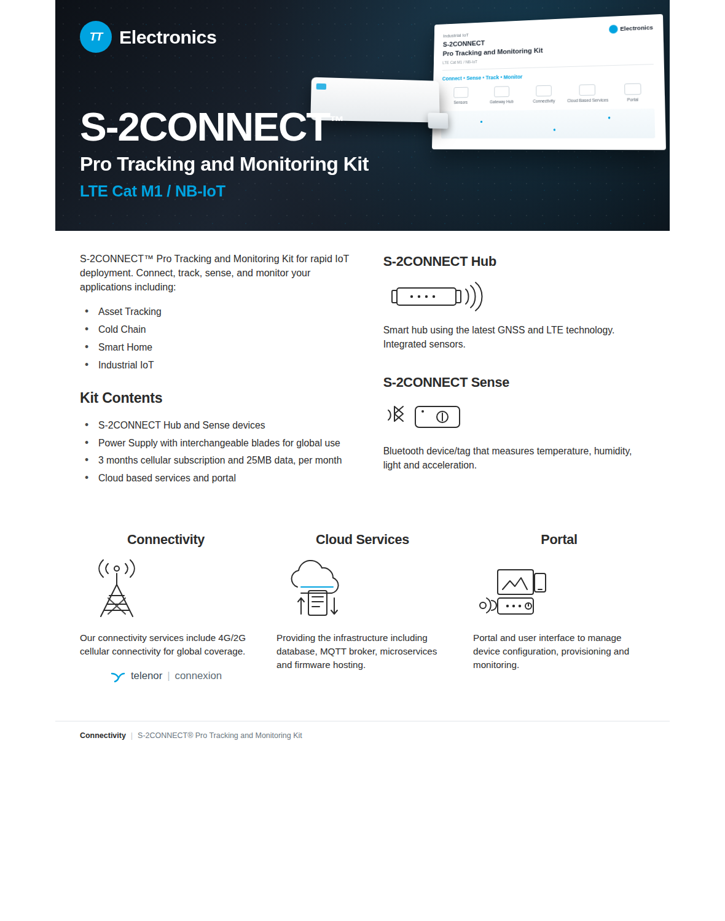Industrial IoT S-2CONNECT Pro Tracking and Monitoring Kit LTE Cat M1 / NB-IoT
Electronics
Connect • Sense • Track • Monitor
Sensors
Gateway Hub
Connectivity
Cloud Based Services
Portal
TT Electronics
S-2CONNECT™
Pro Tracking and Monitoring Kit
LTE Cat M1 / NB-IoT
S-2CONNECT™ Pro Tracking and Monitoring Kit for rapid IoT deployment. Connect, track, sense, and monitor your applications including:
Asset Tracking
Cold Chain
Smart Home
Industrial IoT
Kit Contents
S-2CONNECT Hub and Sense devices
Power Supply with interchangeable blades for global use
3 months cellular subscription and 25MB data, per month
Cloud based services and portal
S-2CONNECT Hub
Smart hub using the latest GNSS and LTE technology. Integrated sensors.
S-2CONNECT Sense
Bluetooth device/tag that measures temperature, humidity, light and acceleration.
Connectivity
Our connectivity services include 4G/2G cellular connectivity for global coverage.
telenor | connexion
Cloud Services
Providing the infrastructure including database, MQTT broker, microservices and firmware hosting.
Portal
Portal and user interface to manage device configuration, provisioning and monitoring.
Connectivity|S-2CONNECT® Pro Tracking and Monitoring Kit